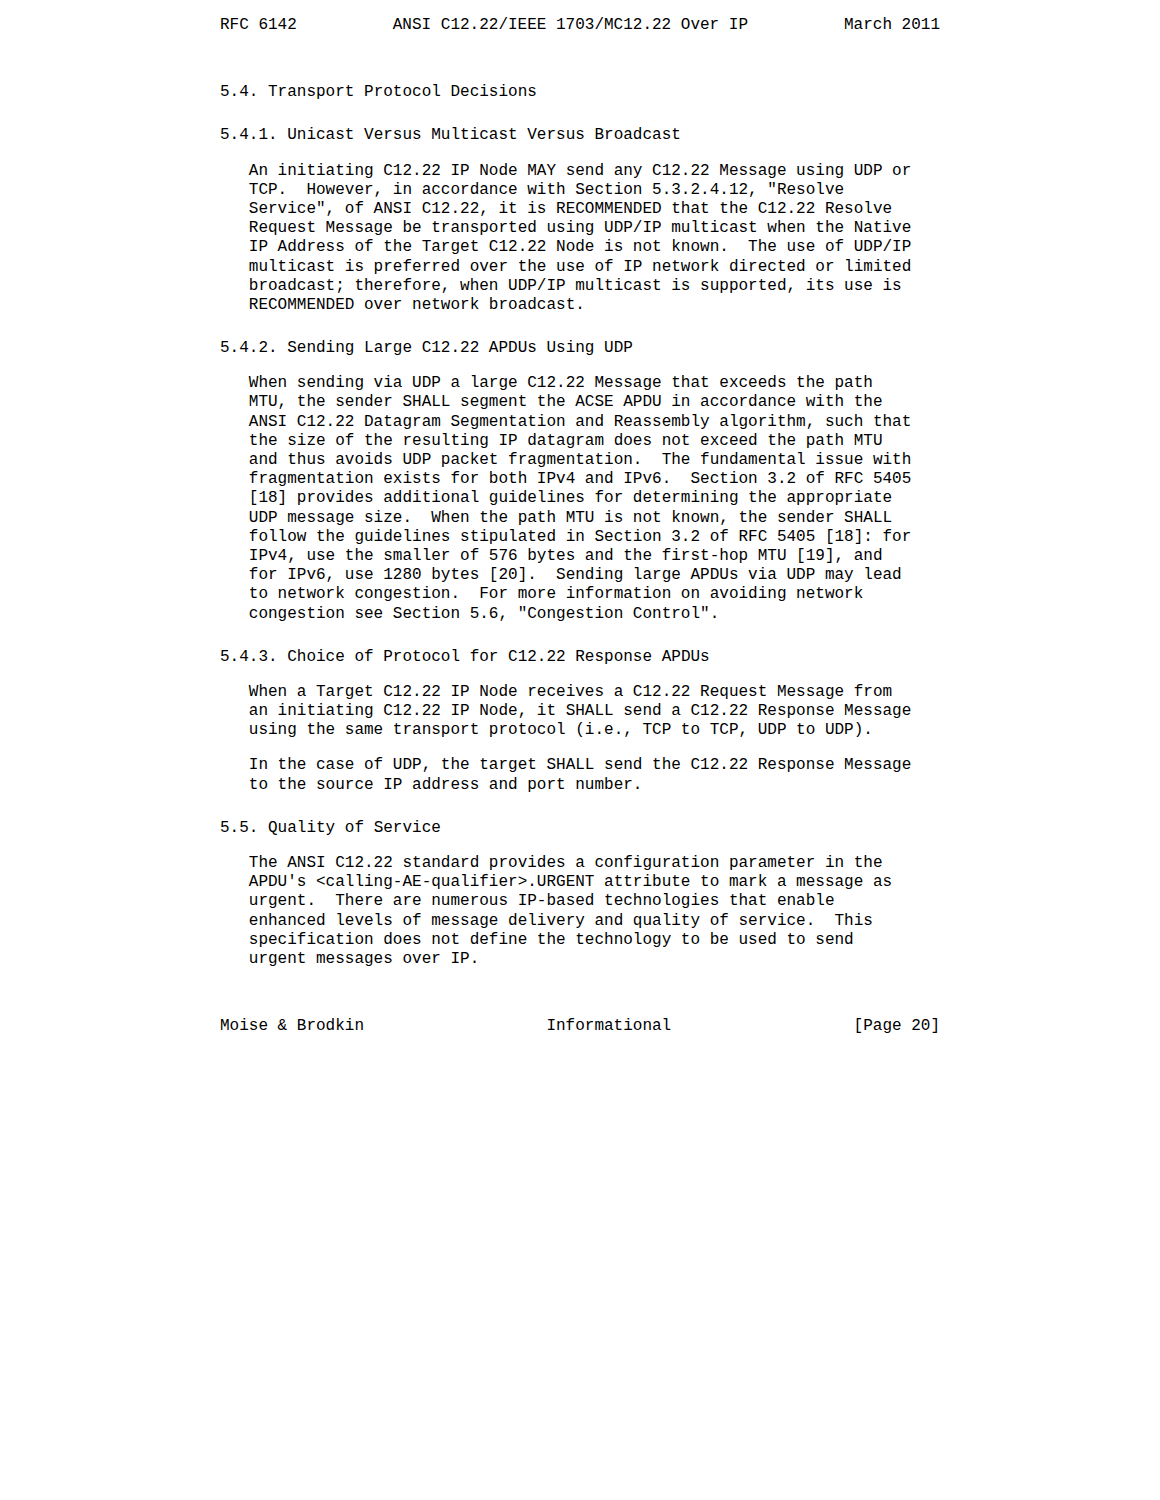RFC 6142 ANSI C12.22/IEEE 1703/MC12.22 Over IP March 2011
5.4. Transport Protocol Decisions
5.4.1. Unicast Versus Multicast Versus Broadcast
An initiating C12.22 IP Node MAY send any C12.22 Message using UDP or TCP. However, in accordance with Section 5.3.2.4.12, "Resolve Service", of ANSI C12.22, it is RECOMMENDED that the C12.22 Resolve Request Message be transported using UDP/IP multicast when the Native IP Address of the Target C12.22 Node is not known. The use of UDP/IP multicast is preferred over the use of IP network directed or limited broadcast; therefore, when UDP/IP multicast is supported, its use is RECOMMENDED over network broadcast.
5.4.2. Sending Large C12.22 APDUs Using UDP
When sending via UDP a large C12.22 Message that exceeds the path MTU, the sender SHALL segment the ACSE APDU in accordance with the ANSI C12.22 Datagram Segmentation and Reassembly algorithm, such that the size of the resulting IP datagram does not exceed the path MTU and thus avoids UDP packet fragmentation. The fundamental issue with fragmentation exists for both IPv4 and IPv6. Section 3.2 of RFC 5405 [18] provides additional guidelines for determining the appropriate UDP message size. When the path MTU is not known, the sender SHALL follow the guidelines stipulated in Section 3.2 of RFC 5405 [18]: for IPv4, use the smaller of 576 bytes and the first-hop MTU [19], and for IPv6, use 1280 bytes [20]. Sending large APDUs via UDP may lead to network congestion. For more information on avoiding network congestion see Section 5.6, "Congestion Control".
5.4.3. Choice of Protocol for C12.22 Response APDUs
When a Target C12.22 IP Node receives a C12.22 Request Message from an initiating C12.22 IP Node, it SHALL send a C12.22 Response Message using the same transport protocol (i.e., TCP to TCP, UDP to UDP).
In the case of UDP, the target SHALL send the C12.22 Response Message to the source IP address and port number.
5.5. Quality of Service
The ANSI C12.22 standard provides a configuration parameter in the APDU's <calling-AE-qualifier>.URGENT attribute to mark a message as urgent. There are numerous IP-based technologies that enable enhanced levels of message delivery and quality of service. This specification does not define the technology to be used to send urgent messages over IP.
Moise & Brodkin Informational [Page 20]